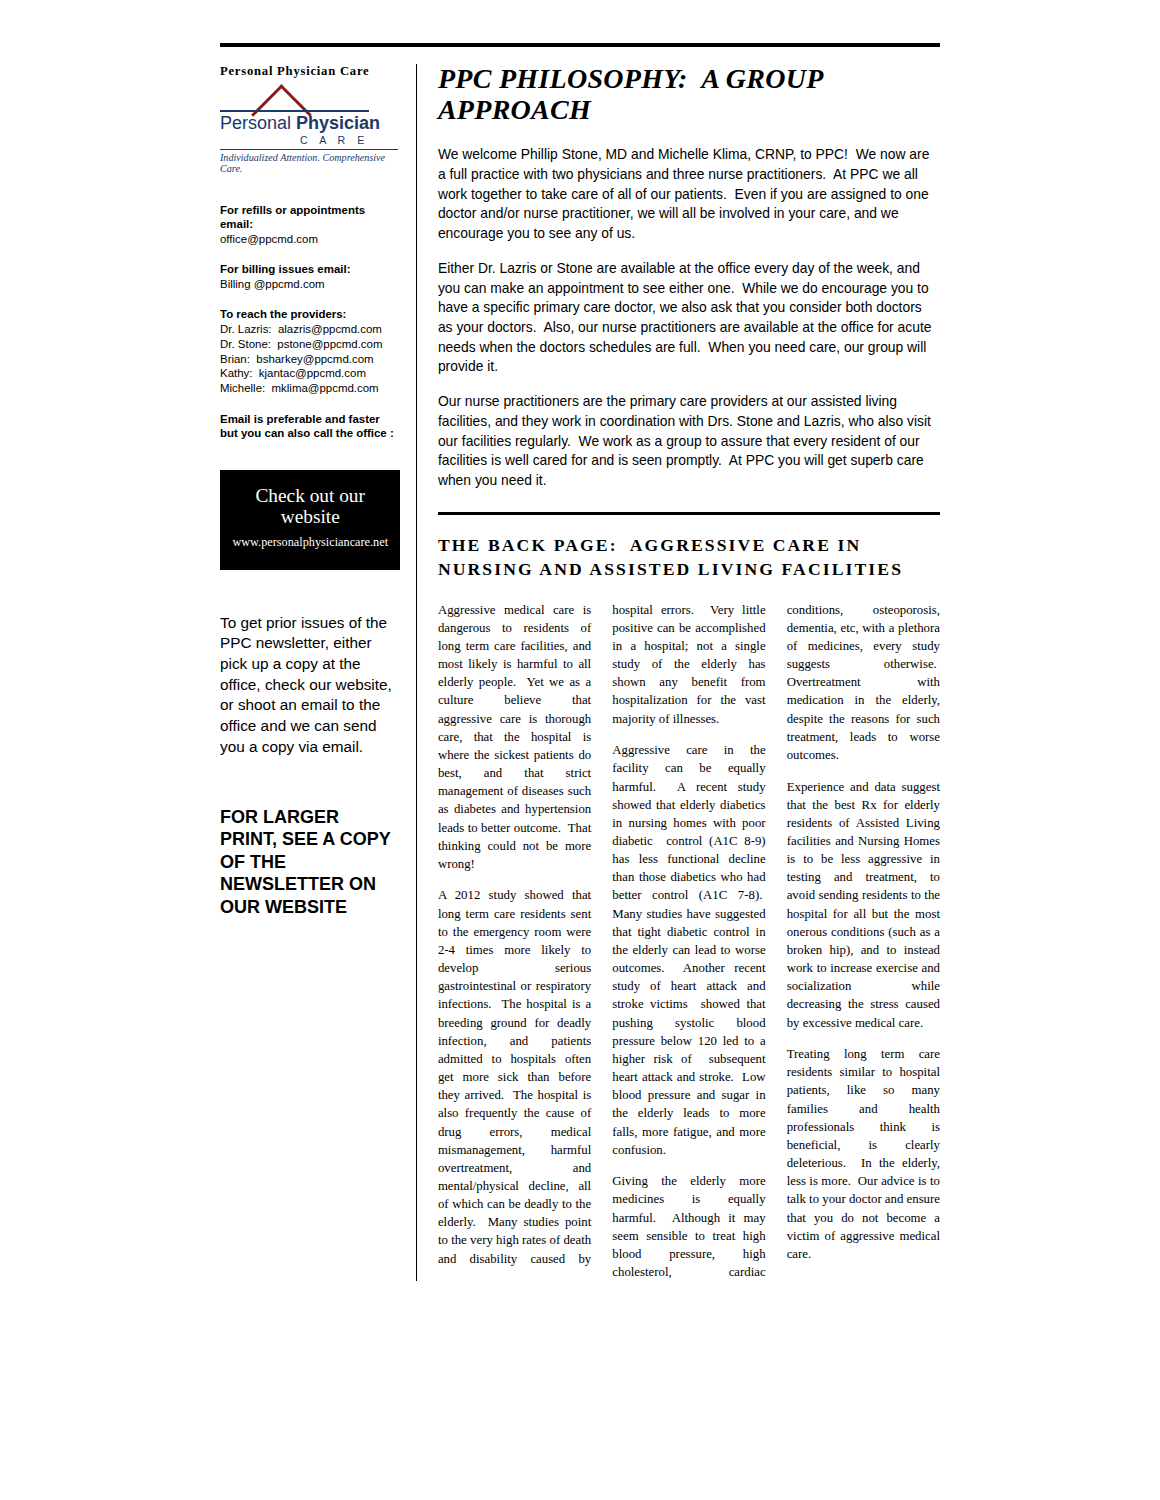Personal Physician Care
Personal Physician
C A R E
Individualized Attention. Comprehensive Care.
For refills or appointments email:
office@ppcmd.com
For billing issues email:
Billing @ppcmd.com
To reach the providers:
Dr. Lazris: alazris@ppcmd.com
Dr. Stone: pstone@ppcmd.com
Brian: bsharkey@ppcmd.com
Kathy: kjantac@ppcmd.com
Michelle: mklima@ppcmd.com
Email is preferable and faster but you can also call the office :
Check out our website
www.personalphysiciancare.net
To get prior issues of the PPC newsletter, either pick up a copy at the office, check our website, or shoot an email to the office and we can send you a copy via email.
FOR LARGER PRINT, SEE A COPY OF THE NEWSLETTER ON OUR WEBSITE
PPC PHILOSOPHY: A GROUP APPROACH
We welcome Phillip Stone, MD and Michelle Klima, CRNP, to PPC! We now are a full practice with two physicians and three nurse practitioners. At PPC we all work together to take care of all of our patients. Even if you are assigned to one doctor and/or nurse practitioner, we will all be involved in your care, and we encourage you to see any of us.
Either Dr. Lazris or Stone are available at the office every day of the week, and you can make an appointment to see either one. While we do encourage you to have a specific primary care doctor, we also ask that you consider both doctors as your doctors. Also, our nurse practitioners are available at the office for acute needs when the doctors schedules are full. When you need care, our group will provide it.
Our nurse practitioners are the primary care providers at our assisted living facilities, and they work in coordination with Drs. Stone and Lazris, who also visit our facilities regularly. We work as a group to assure that every resident of our facilities is well cared for and is seen promptly. At PPC you will get superb care when you need it.
The Back Page: Aggressive Care in Nursing and Assisted Living Facilities
Aggressive medical care is dangerous to residents of long term care facilities, and most likely is harmful to all elderly people. Yet we as a culture believe that aggressive care is thorough care, that the hospital is where the sickest patients do best, and that strict management of diseases such as diabetes and hypertension leads to better outcome. That thinking could not be more wrong!
A 2012 study showed that long term care residents sent to the emergency room were 2-4 times more likely to develop serious gastrointestinal or respiratory infections. The hospital is a breeding ground for deadly infection, and patients admitted to hospitals often get more sick than before they arrived. The hospital is also frequently the cause of drug errors, medical mismanagement, harmful overtreatment, and mental/physical decline, all of which can be deadly to the elderly. Many studies point to the very high rates of death and disability caused by hospital errors. Very little positive can be accomplished in a hospital; not a single study of the elderly has shown any benefit from hospitalization for the vast majority of illnesses.
Aggressive care in the facility can be equally harmful. A recent study showed that elderly diabetics in nursing homes with poor diabetic control (A1C 8-9) has less functional decline than those diabetics who had better control (A1C 7-8). Many studies have suggested that tight diabetic control in the elderly can lead to worse outcomes. Another recent study of heart attack and stroke victims showed that pushing systolic blood pressure below 120 led to a higher risk of subsequent heart attack and stroke. Low blood pressure and sugar in the elderly leads to more falls, more fatigue, and more confusion.
Giving the elderly more medicines is equally harmful. Although it may seem sensible to treat high blood pressure, high cholesterol, cardiac conditions, osteoporosis, dementia, etc, with a plethora of medicines, every study suggests otherwise. Overtreatment with medication in the elderly, despite the reasons for such treatment, leads to worse outcomes.
Experience and data suggest that the best Rx for elderly residents of Assisted Living facilities and Nursing Homes is to be less aggressive in testing and treatment, to avoid sending residents to the hospital for all but the most onerous conditions (such as a broken hip), and to instead work to increase exercise and socialization while decreasing the stress caused by excessive medical care.
Treating long term care residents similar to hospital patients, like so many families and health professionals think is beneficial, is clearly deleterious. In the elderly, less is more. Our advice is to talk to your doctor and ensure that you do not become a victim of aggressive medical care.